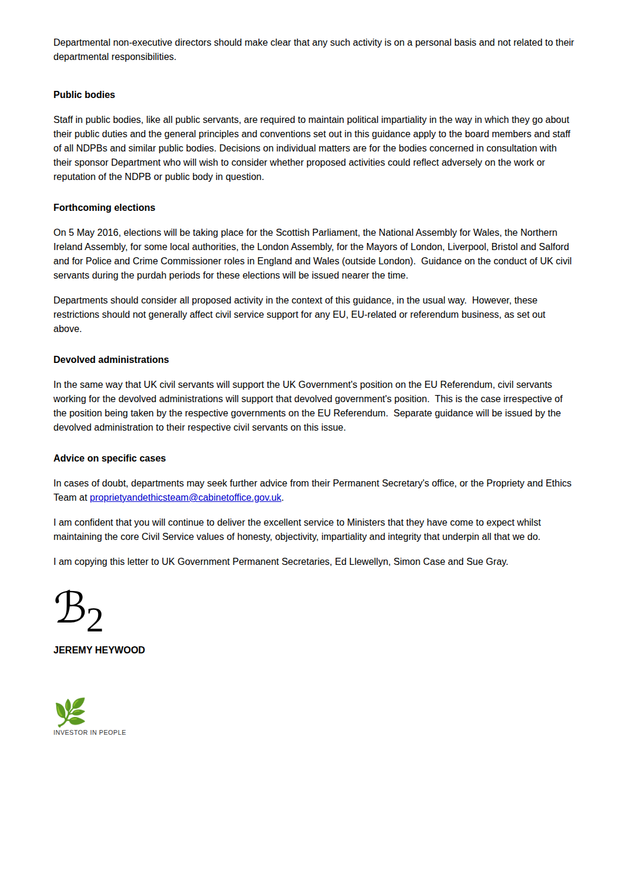Departmental non-executive directors should make clear that any such activity is on a personal basis and not related to their departmental responsibilities.
Public bodies
Staff in public bodies, like all public servants, are required to maintain political impartiality in the way in which they go about their public duties and the general principles and conventions set out in this guidance apply to the board members and staff of all NDPBs and similar public bodies. Decisions on individual matters are for the bodies concerned in consultation with their sponsor Department who will wish to consider whether proposed activities could reflect adversely on the work or reputation of the NDPB or public body in question.
Forthcoming elections
On 5 May 2016, elections will be taking place for the Scottish Parliament, the National Assembly for Wales, the Northern Ireland Assembly, for some local authorities, the London Assembly, for the Mayors of London, Liverpool, Bristol and Salford and for Police and Crime Commissioner roles in England and Wales (outside London). Guidance on the conduct of UK civil servants during the purdah periods for these elections will be issued nearer the time.
Departments should consider all proposed activity in the context of this guidance, in the usual way. However, these restrictions should not generally affect civil service support for any EU, EU-related or referendum business, as set out above.
Devolved administrations
In the same way that UK civil servants will support the UK Government's position on the EU Referendum, civil servants working for the devolved administrations will support that devolved government's position. This is the case irrespective of the position being taken by the respective governments on the EU Referendum. Separate guidance will be issued by the devolved administration to their respective civil servants on this issue.
Advice on specific cases
In cases of doubt, departments may seek further advice from their Permanent Secretary's office, or the Propriety and Ethics Team at proprietyandethicsteam@cabinetoffice.gov.uk.
I am confident that you will continue to deliver the excellent service to Ministers that they have come to expect whilst maintaining the core Civil Service values of honesty, objectivity, impartiality and integrity that underpin all that we do.
I am copying this letter to UK Government Permanent Secretaries, Ed Llewellyn, Simon Case and Sue Gray.
ℬ2
JEREMY HEYWOOD
🌿
INVESTOR IN PEOPLE